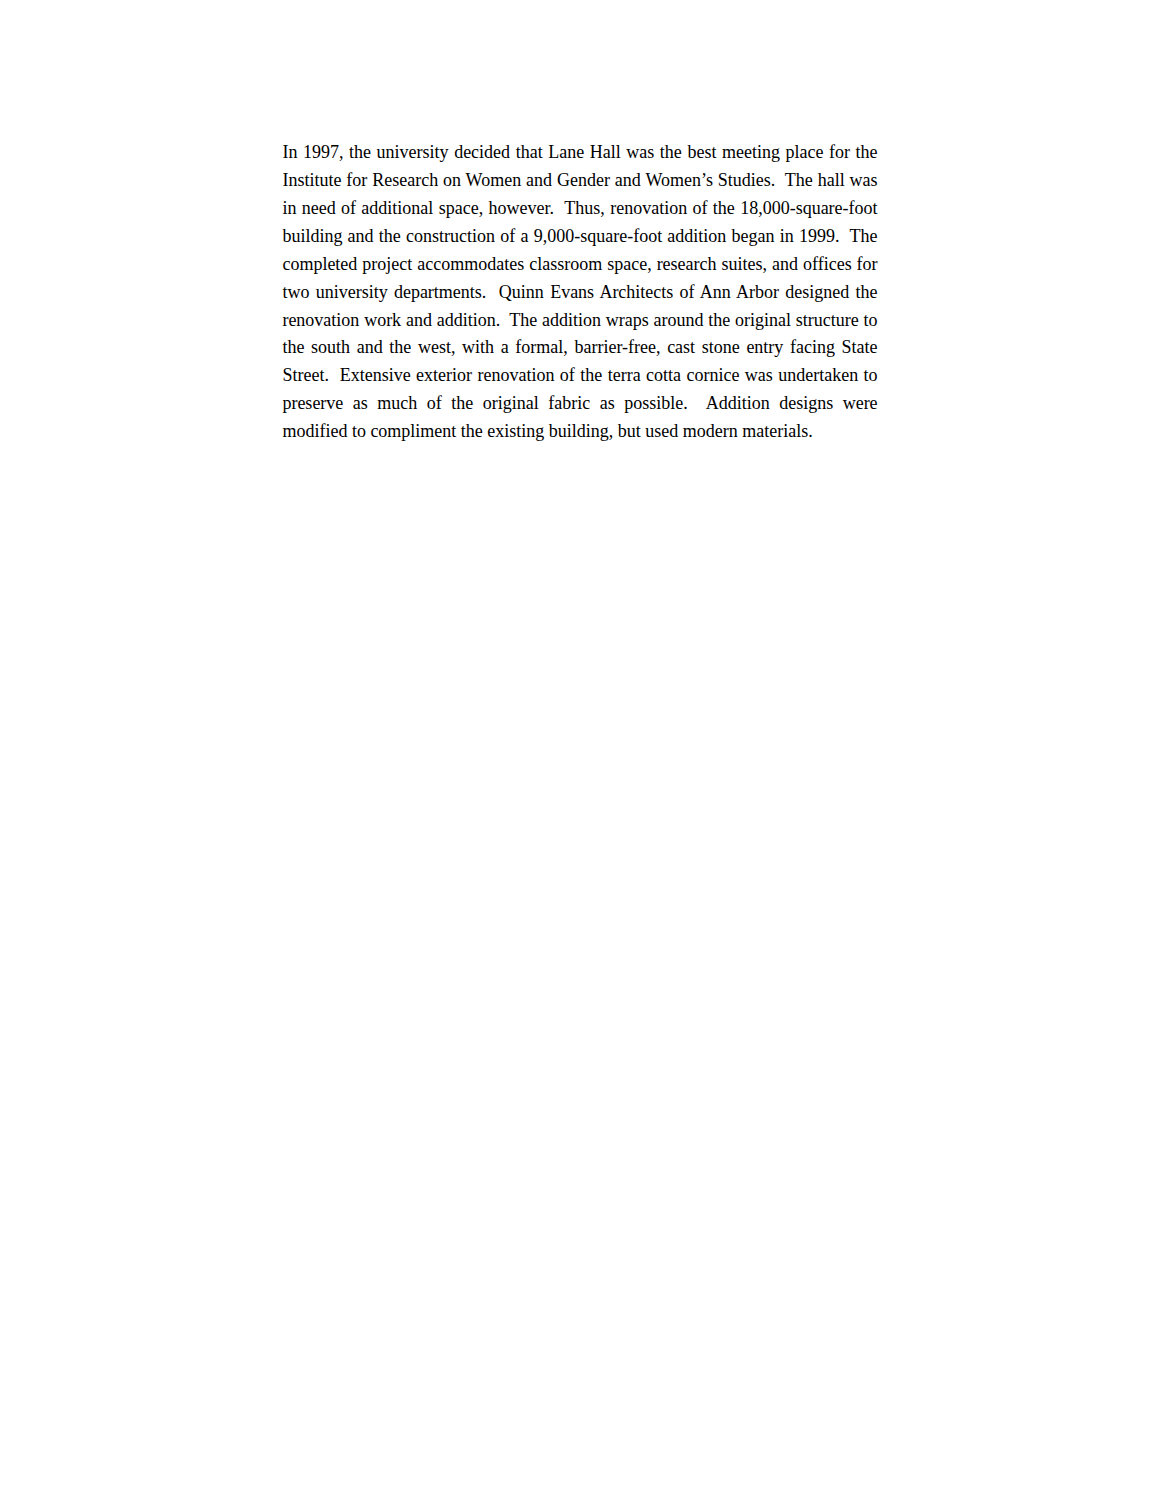In 1997, the university decided that Lane Hall was the best meeting place for the Institute for Research on Women and Gender and Women’s Studies. The hall was in need of additional space, however. Thus, renovation of the 18,000-square-foot building and the construction of a 9,000-square-foot addition began in 1999. The completed project accommodates classroom space, research suites, and offices for two university departments. Quinn Evans Architects of Ann Arbor designed the renovation work and addition. The addition wraps around the original structure to the south and the west, with a formal, barrier-free, cast stone entry facing State Street. Extensive exterior renovation of the terra cotta cornice was undertaken to preserve as much of the original fabric as possible. Addition designs were modified to compliment the existing building, but used modern materials.